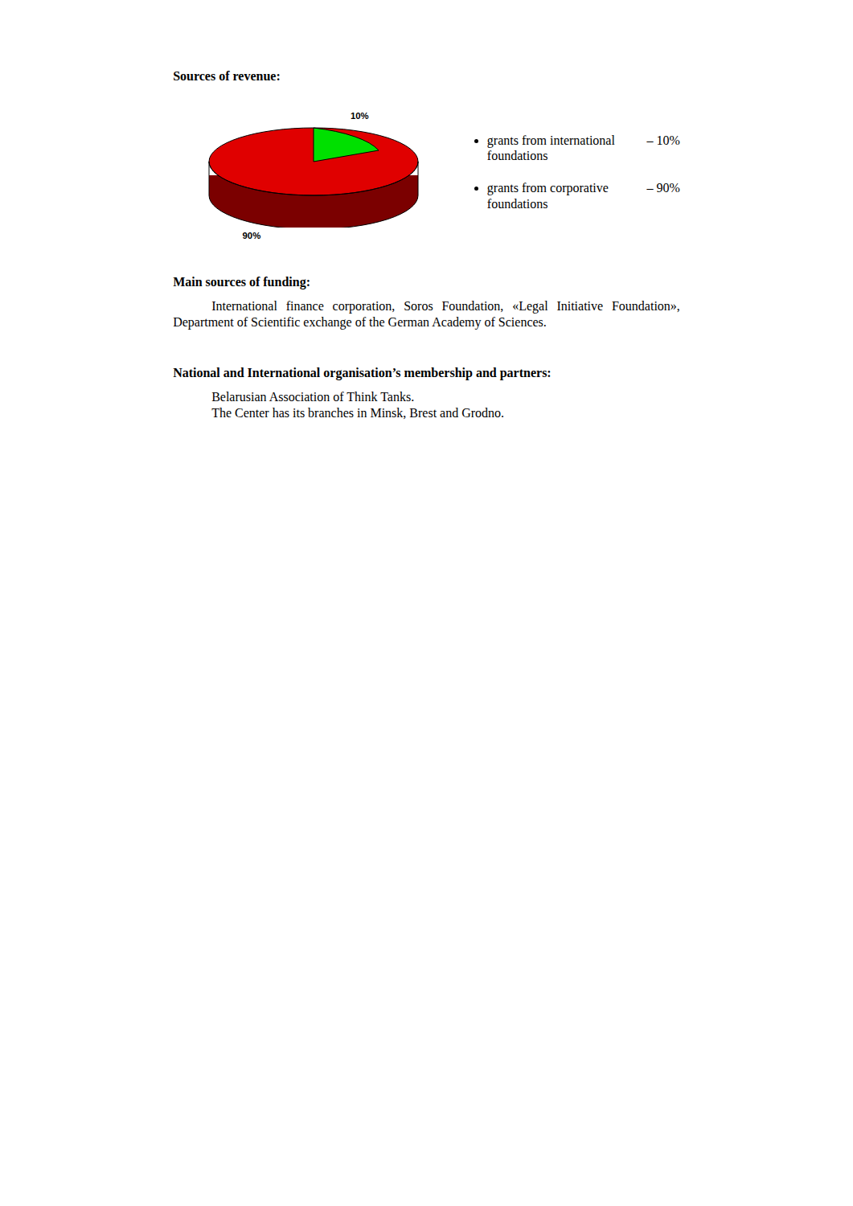Sources of revenue:
10%
90%
grants from international foundations – 10%
grants from corporative foundations – 90%
Main sources of funding:
International finance corporation, Soros Foundation, «Legal Initiative Foundation», Department of Scientific exchange of the German Academy of Sciences.
National and International organisation’s membership and partners:
Belarusian Association of Think Tanks.
The Center has its branches in Minsk, Brest and Grodno.